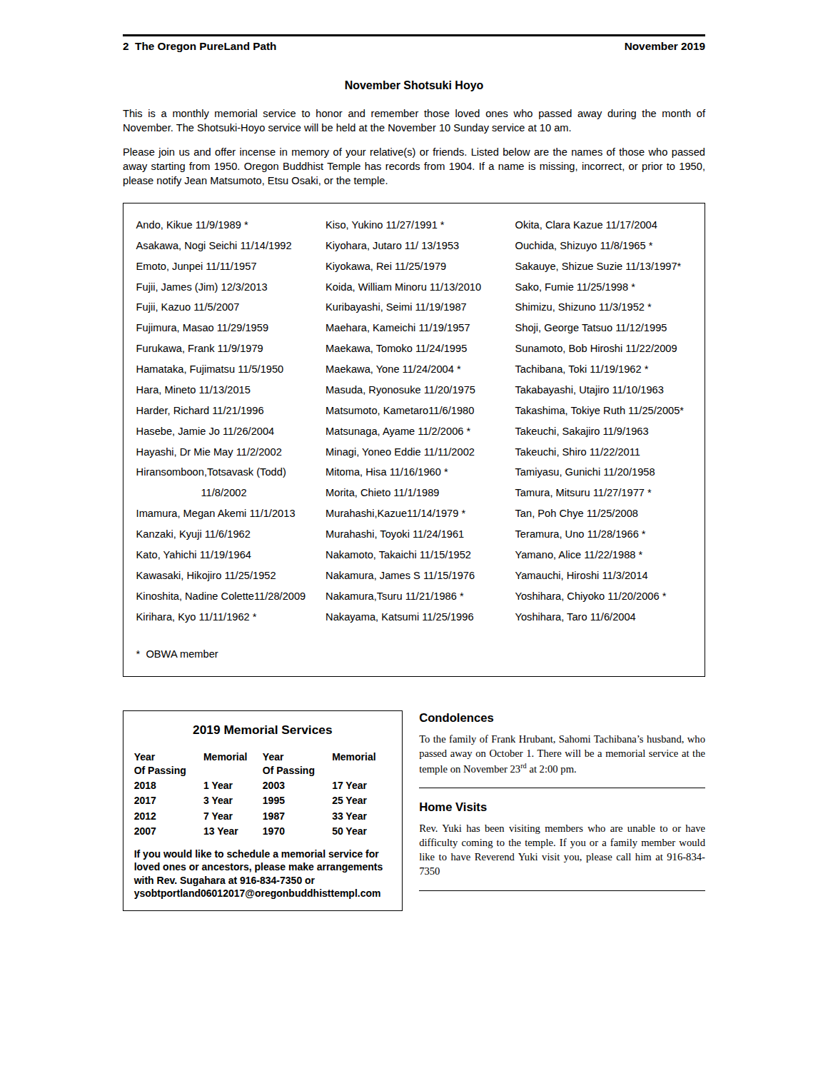2 The Oregon PureLand Path November 2019
November Shotsuki Hoyo
This is a monthly memorial service to honor and remember those loved ones who passed away during the month of November. The Shotsuki-Hoyo service will be held at the November 10 Sunday service at 10 am.
Please join us and offer incense in memory of your relative(s) or friends. Listed below are the names of those who passed away starting from 1950. Oregon Buddhist Temple has records from 1904. If a name is missing, incorrect, or prior to 1950, please notify Jean Matsumoto, Etsu Osaki, or the temple.
Ando, Kikue 11/9/1989 *
Asakawa, Nogi Seichi 11/14/1992
Emoto, Junpei 11/11/1957
Fujii, James (Jim) 12/3/2013
Fujii, Kazuo 11/5/2007
Fujimura, Masao 11/29/1959
Furukawa, Frank 11/9/1979
Hamataka, Fujimatsu 11/5/1950
Hara, Mineto 11/13/2015
Harder, Richard 11/21/1996
Hasebe, Jamie Jo 11/26/2004
Hayashi, Dr Mie May 11/2/2002
Hiransomboon,Totsavask (Todd)
11/8/2002
Imamura, Megan Akemi 11/1/2013
Kanzaki, Kyuji 11/6/1962
Kato, Yahichi 11/19/1964
Kawasaki, Hikojiro 11/25/1952
Kinoshita, Nadine Colette11/28/2009
Kirihara, Kyo 11/11/1962 *
Kiso, Yukino 11/27/1991 *
Kiyohara, Jutaro 11/ 13/1953
Kiyokawa, Rei 11/25/1979
Koida, William Minoru 11/13/2010
Kuribayashi, Seimi 11/19/1987
Maehara, Kameichi 11/19/1957
Maekawa, Tomoko 11/24/1995
Maekawa, Yone 11/24/2004 *
Masuda, Ryonosuke 11/20/1975
Matsumoto, Kametaro11/6/1980
Matsunaga, Ayame 11/2/2006 *
Minagi, Yoneo Eddie 11/11/2002
Mitoma, Hisa 11/16/1960 *
Morita, Chieto 11/1/1989
Murahashi,Kazue11/14/1979 *
Murahashi, Toyoki 11/24/1961
Nakamoto, Takaichi 11/15/1952
Nakamura, James S 11/15/1976
Nakamura,Tsuru 11/21/1986 *
Nakayama, Katsumi 11/25/1996
Okita, Clara Kazue 11/17/2004
Ouchida, Shizuyo 11/8/1965 *
Sakauye, Shizue Suzie 11/13/1997*
Sako, Fumie 11/25/1998 *
Shimizu, Shizuno 11/3/1952 *
Shoji, George Tatsuo 11/12/1995
Sunamoto, Bob Hiroshi 11/22/2009
Tachibana, Toki 11/19/1962 *
Takabayashi, Utajiro 11/10/1963
Takashima, Tokiye Ruth 11/25/2005*
Takeuchi, Sakajiro 11/9/1963
Takeuchi, Shiro 11/22/2011
Tamiyasu, Gunichi 11/20/1958
Tamura, Mitsuru 11/27/1977 *
Tan, Poh Chye 11/25/2008
Teramura, Uno 11/28/1966 *
Yamano, Alice 11/22/1988 *
Yamauchi, Hiroshi 11/3/2014
Yoshihara, Chiyoko 11/20/2006 *
Yoshihara, Taro 11/6/2004
* OBWA member
2019 Memorial Services
| Year Of Passing | Memorial | Year Of Passing | Memorial |
| --- | --- | --- | --- |
| 2018 | 1 Year | 2003 | 17 Year |
| 2017 | 3 Year | 1995 | 25 Year |
| 2012 | 7 Year | 1987 | 33 Year |
| 2007 | 13 Year | 1970 | 50 Year |
If you would like to schedule a memorial service for loved ones or ancestors, please make arrangements with Rev. Sugahara at 916-834-7350 or ysobtportland06012017@oregonbuddhisttempl.com
Condolences
To the family of Frank Hrubant, Sahomi Tachibana’s husband, who passed away on October 1. There will be a memorial service at the temple on November 23rd at 2:00 pm.
Home Visits
Rev. Yuki has been visiting members who are unable to or have difficulty coming to the temple. If you or a family member would like to have Reverend Yuki visit you, please call him at 916-834-7350